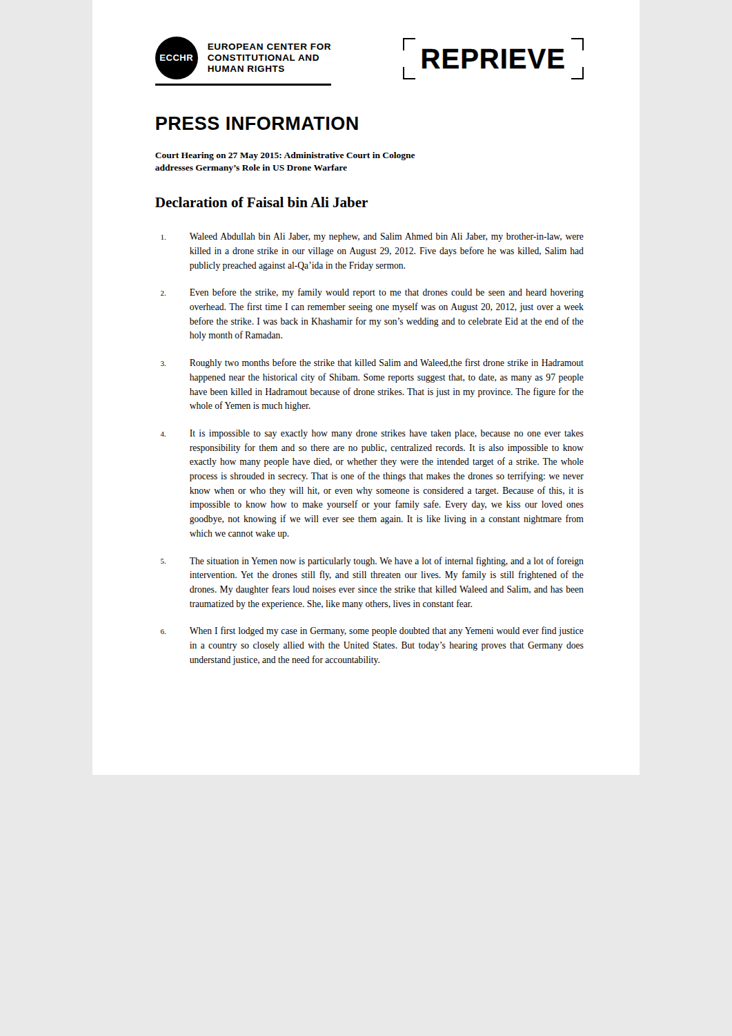ECCHR
European Center for
Constitutional and
Human Rights
REPRIEVE
PRESS INFORMATION
Court Hearing on 27 May 2015: Administrative Court in Cologne
addresses Germany’s Role in US Drone Warfare
Declaration of Faisal bin Ali Jaber
Waleed Abdullah bin Ali Jaber, my nephew, and Salim Ahmed bin Ali Jaber, my brother-in-law, were killed in a drone strike in our village on August 29, 2012. Five days before he was killed, Salim had publicly preached against al-Qa’ida in the Friday sermon.
Even before the strike, my family would report to me that drones could be seen and heard hovering overhead. The first time I can remember seeing one myself was on August 20, 2012, just over a week before the strike. I was back in Khashamir for my son’s wedding and to celebrate Eid at the end of the holy month of Ramadan.
Roughly two months before the strike that killed Salim and Waleed,the first drone strike in Hadramout happened near the historical city of Shibam. Some reports suggest that, to date, as many as 97 people have been killed in Hadramout because of drone strikes. That is just in my province. The figure for the whole of Yemen is much higher.
It is impossible to say exactly how many drone strikes have taken place, because no one ever takes responsibility for them and so there are no public, centralized records. It is also impossible to know exactly how many people have died, or whether they were the intended target of a strike. The whole process is shrouded in secrecy. That is one of the things that makes the drones so terrifying: we never know when or who they will hit, or even why someone is considered a target. Because of this, it is impossible to know how to make yourself or your family safe. Every day, we kiss our loved ones goodbye, not knowing if we will ever see them again. It is like living in a constant nightmare from which we cannot wake up.
The situation in Yemen now is particularly tough. We have a lot of internal fighting, and a lot of foreign intervention. Yet the drones still fly, and still threaten our lives. My family is still frightened of the drones. My daughter fears loud noises ever since the strike that killed Waleed and Salim, and has been traumatized by the experience. She, like many others, lives in constant fear.
When I first lodged my case in Germany, some people doubted that any Yemeni would ever find justice in a country so closely allied with the United States. But today’s hearing proves that Germany does understand justice, and the need for accountability.